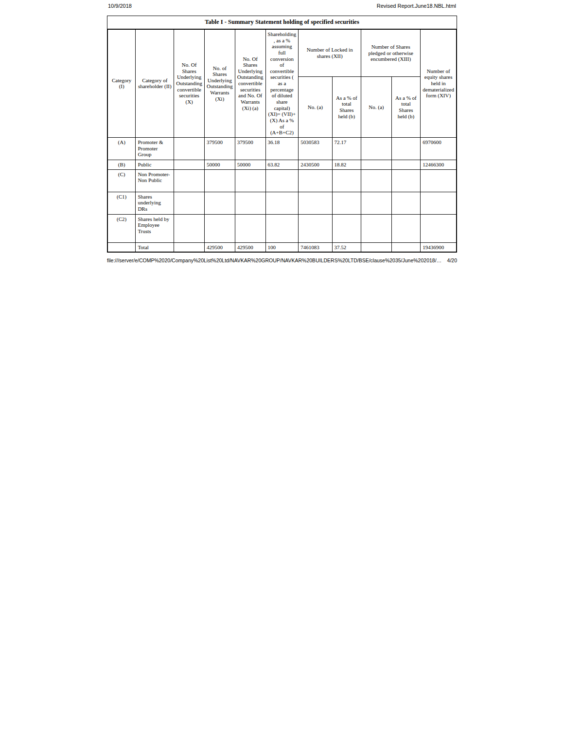10/9/2018
Revised Report.June18.NBL.html
Table I - Summary Statement holding of specified securities
| / Category (I) / Category of shareholder (II) / No. Of Shares Underlying Outstanding convertible securities (X) / No. of Shares Underlying Outstanding Warrants (Xi) / No. Of Shares Underlying Outstanding convertible securities and No. Of Warrants (Xi) (a) / Shareholding , as a % assuming full conversion of convertible securities ( as a percentage of diluted share capital) (XI)= (VII)+(X) As a % of (A+B+C2) / Number of Locked in shares (XII) / Number of Shares pledged or otherwise encumbered (XIII) / Number of equity shares held in dematerialized form (XIV) / / --- / --- / --- / --- / --- / --- / --- / --- / --- / / No. (a) / As a % of total Shares held (b) / No. (a) / As a % of total Shares held (b) / / (A) / Promoter & Promoter Group / / 379500 / 379500 / 36.18 / 5030583 / 72.17 / / / 6970600 / / (B) / Public / / 50000 / 50000 / 63.82 / 2430500 / 18.82 / / / 12466300 / / (C) / Non Promoter- Non Public / / / / / / / / / / / (C1) / Shares underlying DRs / / / / / / / / / / / (C2) / Shares held by Employee Trusts / / / / / / / / / / / / Total / / 429500 / 429500 / 100 / 7461083 / 37.52 / / / 19436900 / |
file:///server/e/COMP%2020/Company%20List%20Ltd/NAVKAR%20GROUP/NAVKAR%20BUILDERS%20LTD/BSE/clause%2035/June%202018/Re…
4/20